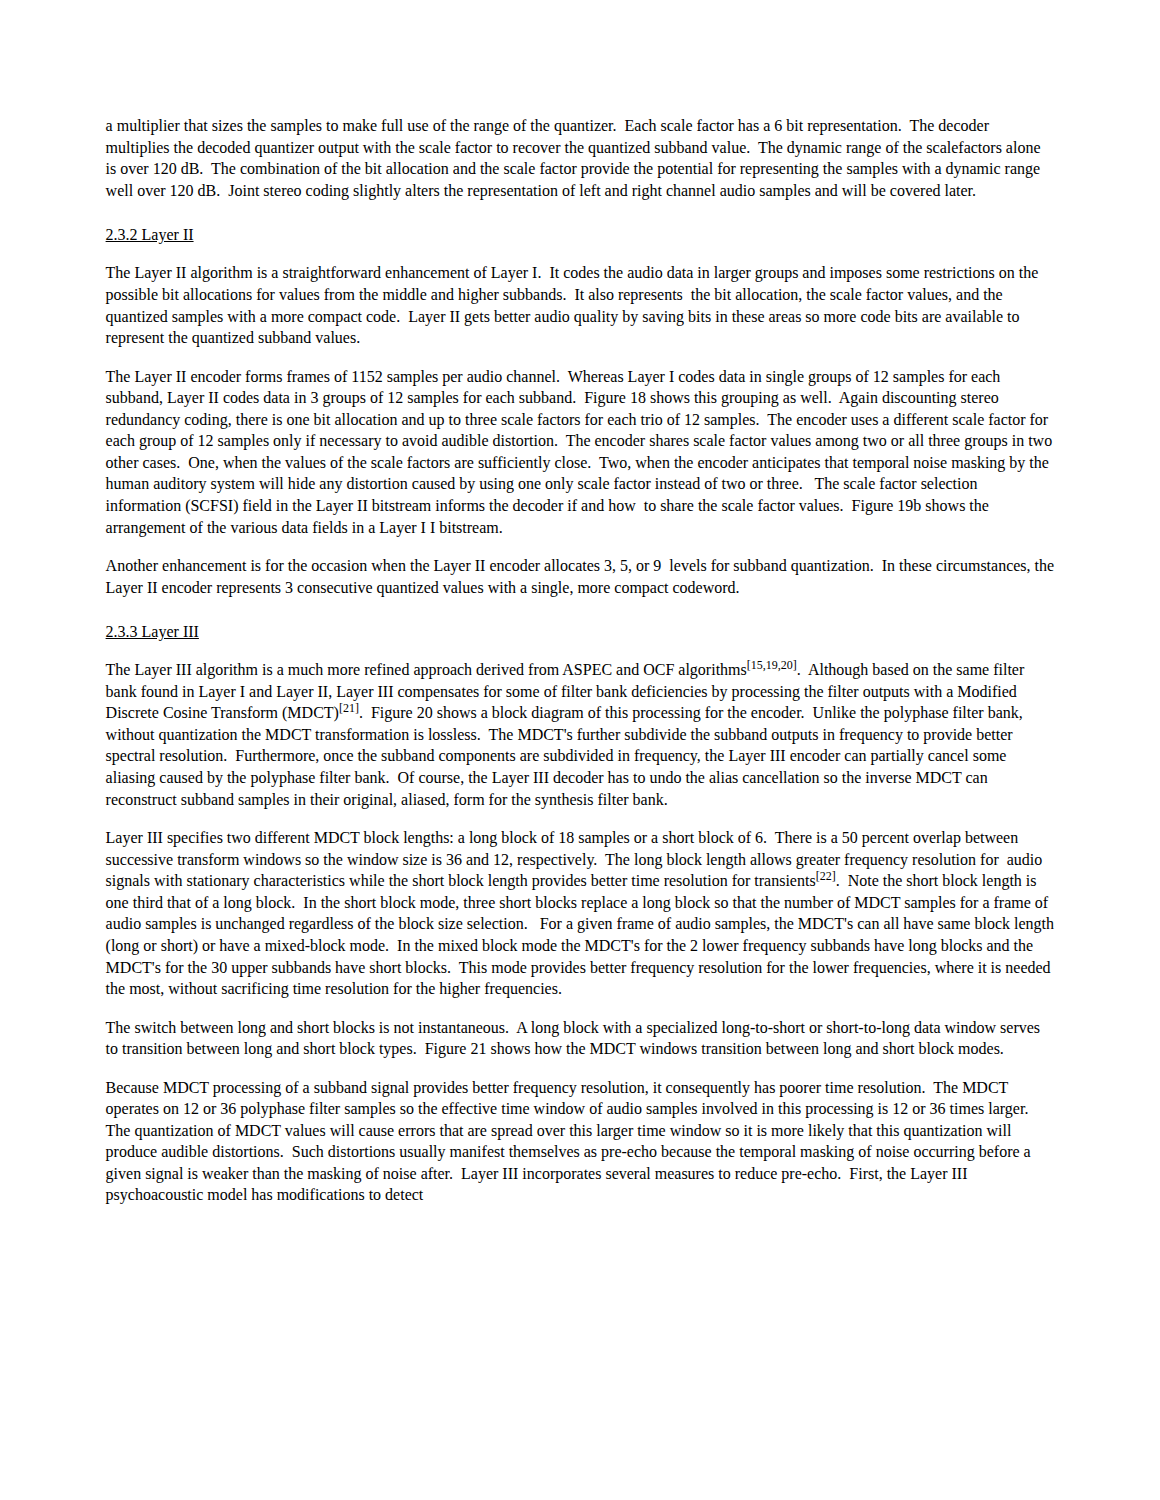a multiplier that sizes the samples to make full use of the range of the quantizer. Each scale factor has a 6 bit representation. The decoder multiplies the decoded quantizer output with the scale factor to recover the quantized subband value. The dynamic range of the scalefactors alone is over 120 dB. The combination of the bit allocation and the scale factor provide the potential for representing the samples with a dynamic range well over 120 dB. Joint stereo coding slightly alters the representation of left and right channel audio samples and will be covered later.
2.3.2 Layer II
The Layer II algorithm is a straightforward enhancement of Layer I. It codes the audio data in larger groups and imposes some restrictions on the possible bit allocations for values from the middle and higher subbands. It also represents the bit allocation, the scale factor values, and the quantized samples with a more compact code. Layer II gets better audio quality by saving bits in these areas so more code bits are available to represent the quantized subband values.
The Layer II encoder forms frames of 1152 samples per audio channel. Whereas Layer I codes data in single groups of 12 samples for each subband, Layer II codes data in 3 groups of 12 samples for each subband. Figure 18 shows this grouping as well. Again discounting stereo redundancy coding, there is one bit allocation and up to three scale factors for each trio of 12 samples. The encoder uses a different scale factor for each group of 12 samples only if necessary to avoid audible distortion. The encoder shares scale factor values among two or all three groups in two other cases. One, when the values of the scale factors are sufficiently close. Two, when the encoder anticipates that temporal noise masking by the human auditory system will hide any distortion caused by using one only scale factor instead of two or three. The scale factor selection information (SCFSI) field in the Layer II bitstream informs the decoder if and how to share the scale factor values. Figure 19b shows the arrangement of the various data fields in a Layer I I bitstream.
Another enhancement is for the occasion when the Layer II encoder allocates 3, 5, or 9 levels for subband quantization. In these circumstances, the Layer II encoder represents 3 consecutive quantized values with a single, more compact codeword.
2.3.3 Layer III
The Layer III algorithm is a much more refined approach derived from ASPEC and OCF algorithms[15,19,20]. Although based on the same filter bank found in Layer I and Layer II, Layer III compensates for some of filter bank deficiencies by processing the filter outputs with a Modified Discrete Cosine Transform (MDCT)[21]. Figure 20 shows a block diagram of this processing for the encoder. Unlike the polyphase filter bank, without quantization the MDCT transformation is lossless. The MDCT's further subdivide the subband outputs in frequency to provide better spectral resolution. Furthermore, once the subband components are subdivided in frequency, the Layer III encoder can partially cancel some aliasing caused by the polyphase filter bank. Of course, the Layer III decoder has to undo the alias cancellation so the inverse MDCT can reconstruct subband samples in their original, aliased, form for the synthesis filter bank.
Layer III specifies two different MDCT block lengths: a long block of 18 samples or a short block of 6. There is a 50 percent overlap between successive transform windows so the window size is 36 and 12, respectively. The long block length allows greater frequency resolution for audio signals with stationary characteristics while the short block length provides better time resolution for transients[22]. Note the short block length is one third that of a long block. In the short block mode, three short blocks replace a long block so that the number of MDCT samples for a frame of audio samples is unchanged regardless of the block size selection. For a given frame of audio samples, the MDCT's can all have same block length (long or short) or have a mixed-block mode. In the mixed block mode the MDCT's for the 2 lower frequency subbands have long blocks and the MDCT's for the 30 upper subbands have short blocks. This mode provides better frequency resolution for the lower frequencies, where it is needed the most, without sacrificing time resolution for the higher frequencies.
The switch between long and short blocks is not instantaneous. A long block with a specialized long-to-short or short-to-long data window serves to transition between long and short block types. Figure 21 shows how the MDCT windows transition between long and short block modes.
Because MDCT processing of a subband signal provides better frequency resolution, it consequently has poorer time resolution. The MDCT operates on 12 or 36 polyphase filter samples so the effective time window of audio samples involved in this processing is 12 or 36 times larger. The quantization of MDCT values will cause errors that are spread over this larger time window so it is more likely that this quantization will produce audible distortions. Such distortions usually manifest themselves as pre-echo because the temporal masking of noise occurring before a given signal is weaker than the masking of noise after. Layer III incorporates several measures to reduce pre-echo. First, the Layer III psychoacoustic model has modifications to detect